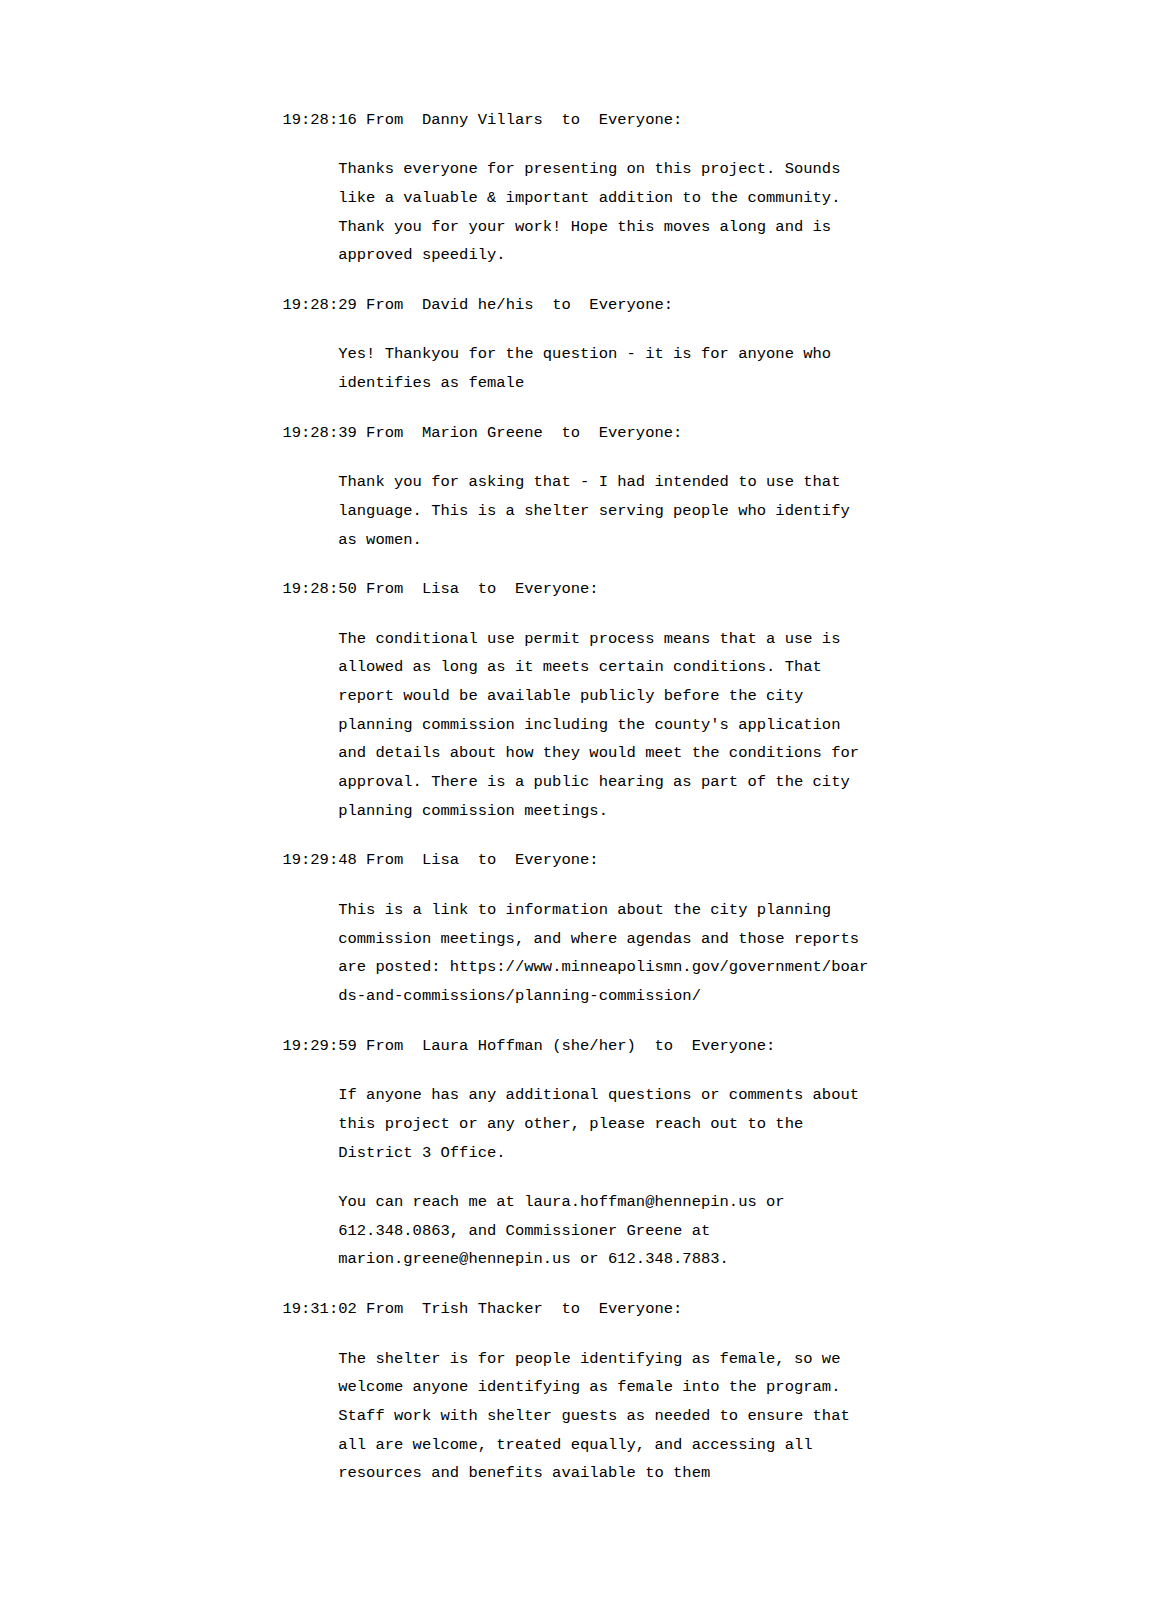19:28:16 From Danny Villars to Everyone:
Thanks everyone for presenting on this project. Sounds like a valuable & important addition to the community. Thank you for your work! Hope this moves along and is approved speedily.
19:28:29 From David he/his to Everyone:
Yes! Thankyou for the question - it is for anyone who identifies as female
19:28:39 From Marion Greene to Everyone:
Thank you for asking that - I had intended to use that language. This is a shelter serving people who identify as women.
19:28:50 From Lisa to Everyone:
The conditional use permit process means that a use is allowed as long as it meets certain conditions. That report would be available publicly before the city planning commission including the county's application and details about how they would meet the conditions for approval. There is a public hearing as part of the city planning commission meetings.
19:29:48 From Lisa to Everyone:
This is a link to information about the city planning commission meetings, and where agendas and those reports are posted: https://www.minneapolismn.gov/government/boards-and-commissions/planning-commission/
19:29:59 From Laura Hoffman (she/her) to Everyone:
If anyone has any additional questions or comments about this project or any other, please reach out to the District 3 Office.
You can reach me at laura.hoffman@hennepin.us or 612.348.0863, and Commissioner Greene at marion.greene@hennepin.us or 612.348.7883.
19:31:02 From Trish Thacker to Everyone:
The shelter is for people identifying as female, so we welcome anyone identifying as female into the program. Staff work with shelter guests as needed to ensure that all are welcome, treated equally, and accessing all resources and benefits available to them